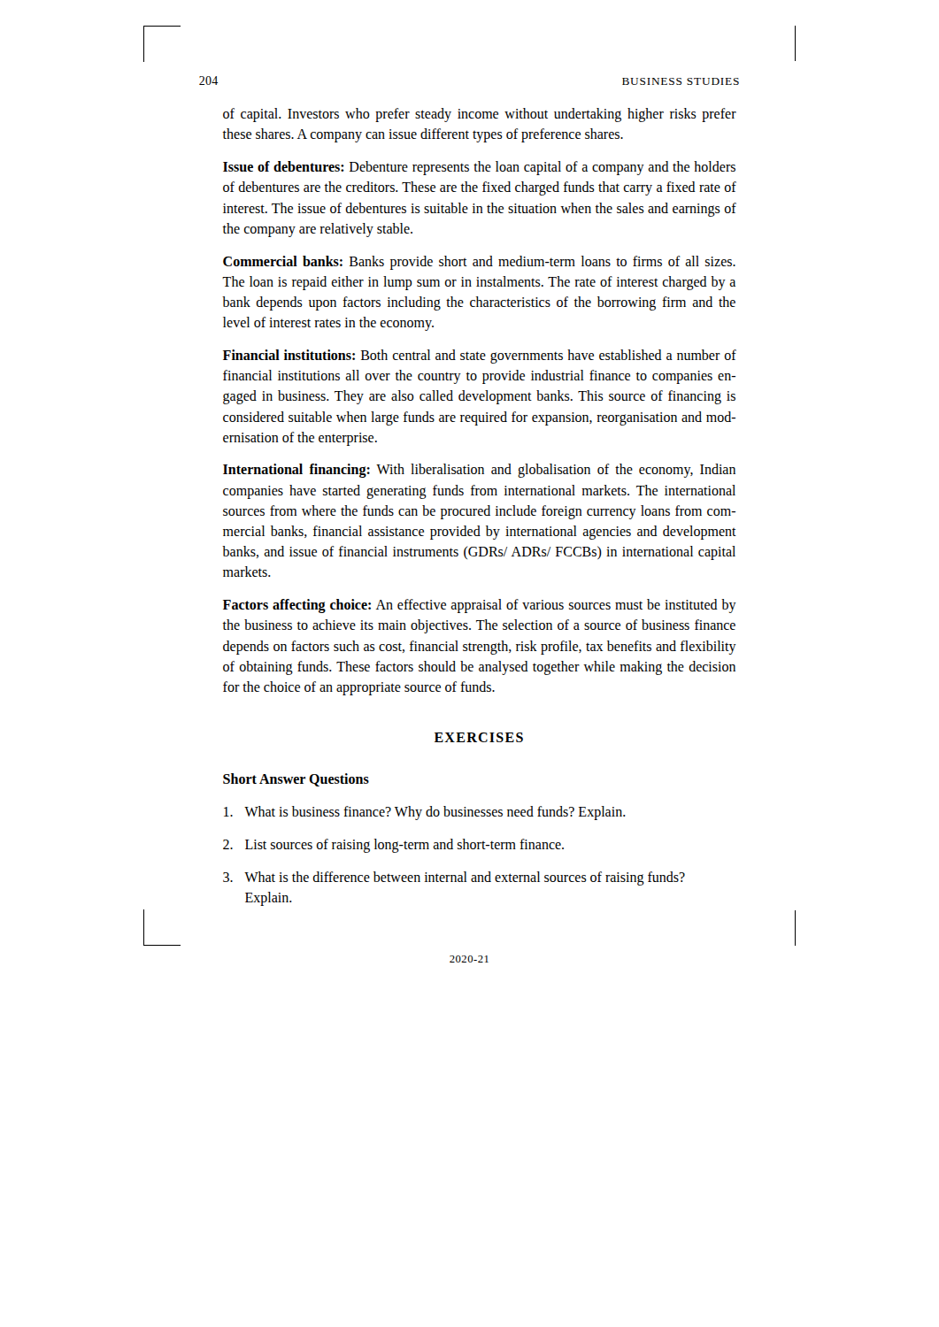204 Business Studies
of capital. Investors who prefer steady income without undertaking higher risks prefer these shares. A company can issue different types of preference shares.
Issue of debentures: Debenture represents the loan capital of a company and the holders of debentures are the creditors. These are the fixed charged funds that carry a fixed rate of interest. The issue of debentures is suitable in the situation when the sales and earnings of the company are relatively stable.
Commercial banks: Banks provide short and medium-term loans to firms of all sizes. The loan is repaid either in lump sum or in instalments. The rate of interest charged by a bank depends upon factors including the characteristics of the borrowing firm and the level of interest rates in the economy.
Financial institutions: Both central and state governments have established a number of financial institutions all over the country to provide industrial finance to companies engaged in business. They are also called development banks. This source of financing is considered suitable when large funds are required for expansion, reorganisation and modernisation of the enterprise.
International financing: With liberalisation and globalisation of the economy, Indian companies have started generating funds from international markets. The international sources from where the funds can be procured include foreign currency loans from commercial banks, financial assistance provided by international agencies and development banks, and issue of financial instruments (GDRs/ ADRs/ FCCBs) in international capital markets.
Factors affecting choice: An effective appraisal of various sources must be instituted by the business to achieve its main objectives. The selection of a source of business finance depends on factors such as cost, financial strength, risk profile, tax benefits and flexibility of obtaining funds. These factors should be analysed together while making the decision for the choice of an appropriate source of funds.
Exercises
Short Answer Questions
What is business finance? Why do businesses need funds? Explain.
List sources of raising long-term and short-term finance.
What is the difference between internal and external sources of raising funds? Explain.
2020-21